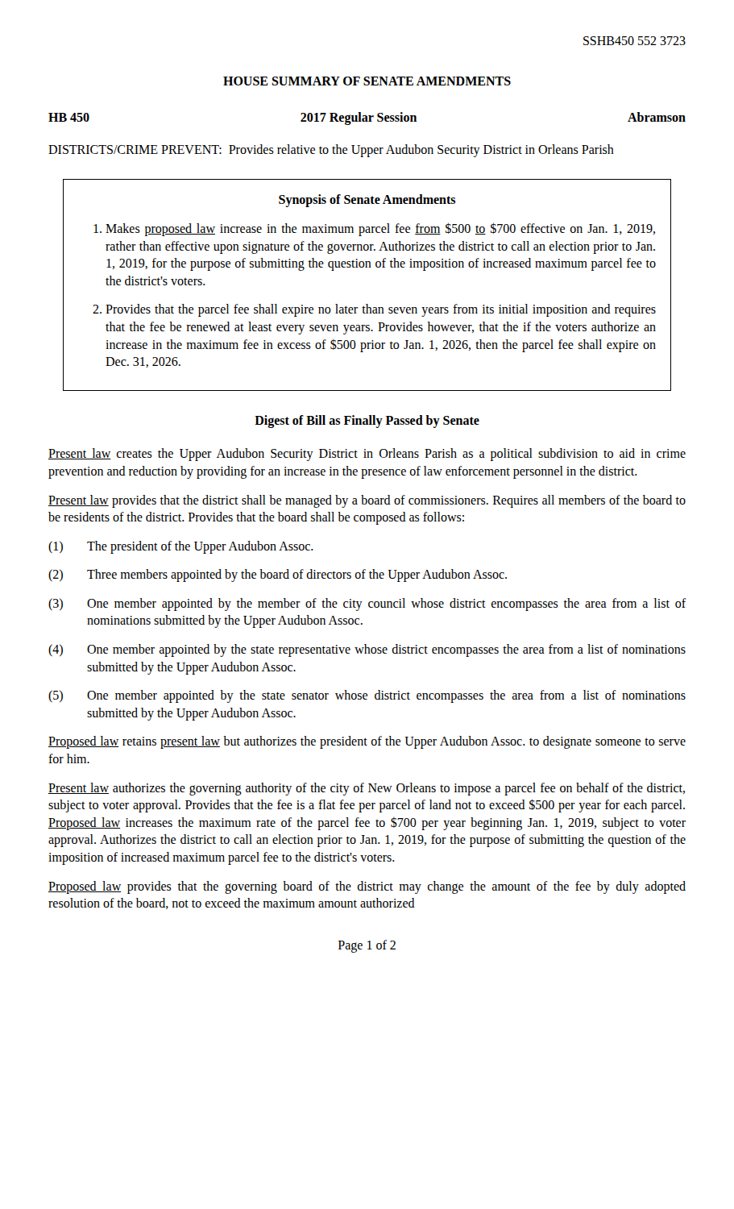SSHB450 552 3723
HOUSE SUMMARY OF SENATE AMENDMENTS
HB 450 2017 Regular Session Abramson
DISTRICTS/CRIME PREVENT: Provides relative to the Upper Audubon Security District in Orleans Parish
Synopsis of Senate Amendments
Makes proposed law increase in the maximum parcel fee from $500 to $700 effective on Jan. 1, 2019, rather than effective upon signature of the governor. Authorizes the district to call an election prior to Jan. 1, 2019, for the purpose of submitting the question of the imposition of increased maximum parcel fee to the district's voters.
Provides that the parcel fee shall expire no later than seven years from its initial imposition and requires that the fee be renewed at least every seven years. Provides however, that the if the voters authorize an increase in the maximum fee in excess of $500 prior to Jan. 1, 2026, then the parcel fee shall expire on Dec. 31, 2026.
Digest of Bill as Finally Passed by Senate
Present law creates the Upper Audubon Security District in Orleans Parish as a political subdivision to aid in crime prevention and reduction by providing for an increase in the presence of law enforcement personnel in the district.
Present law provides that the district shall be managed by a board of commissioners. Requires all members of the board to be residents of the district. Provides that the board shall be composed as follows:
(1) The president of the Upper Audubon Assoc.
(2) Three members appointed by the board of directors of the Upper Audubon Assoc.
(3) One member appointed by the member of the city council whose district encompasses the area from a list of nominations submitted by the Upper Audubon Assoc.
(4) One member appointed by the state representative whose district encompasses the area from a list of nominations submitted by the Upper Audubon Assoc.
(5) One member appointed by the state senator whose district encompasses the area from a list of nominations submitted by the Upper Audubon Assoc.
Proposed law retains present law but authorizes the president of the Upper Audubon Assoc. to designate someone to serve for him.
Present law authorizes the governing authority of the city of New Orleans to impose a parcel fee on behalf of the district, subject to voter approval. Provides that the fee is a flat fee per parcel of land not to exceed $500 per year for each parcel. Proposed law increases the maximum rate of the parcel fee to $700 per year beginning Jan. 1, 2019, subject to voter approval. Authorizes the district to call an election prior to Jan. 1, 2019, for the purpose of submitting the question of the imposition of increased maximum parcel fee to the district's voters.
Proposed law provides that the governing board of the district may change the amount of the fee by duly adopted resolution of the board, not to exceed the maximum amount authorized
Page 1 of 2